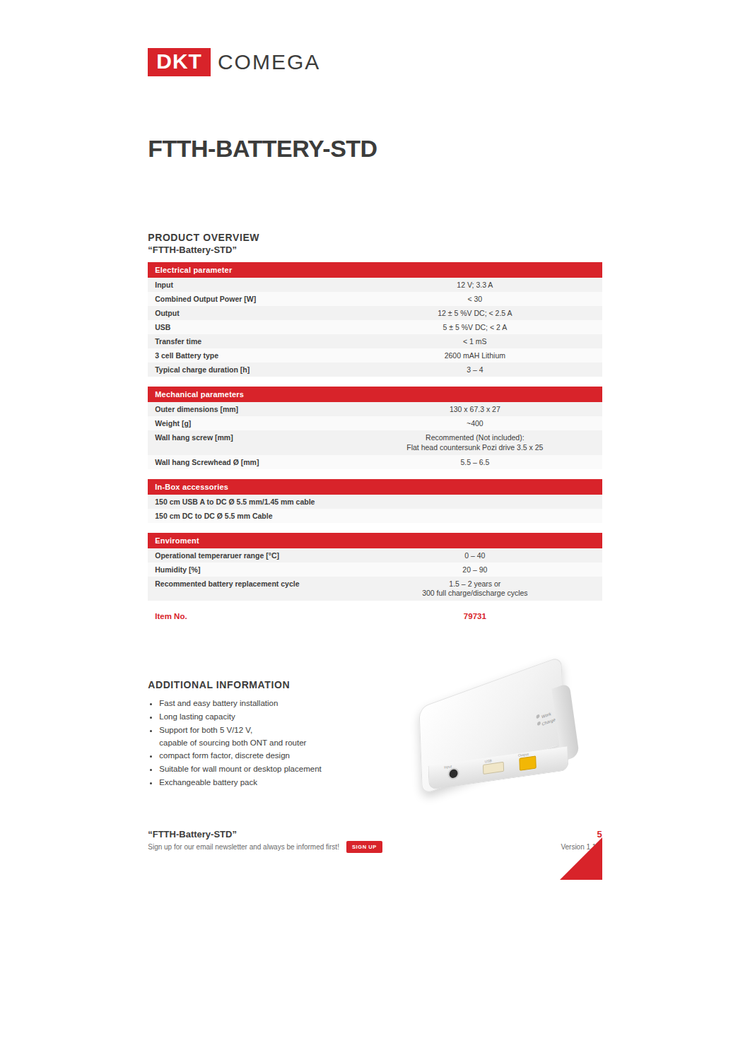DKT COMEGA
FTTH-BATTERY-STD
PRODUCT OVERVIEW
“FTTH-Battery-STD”
Electrical parameter
| Input | 12 V; 3.3 A |
| Combined Output Power [W] | < 30 |
| Output | 12 ± 5 %V DC; < 2.5 A |
| USB | 5 ± 5 %V DC; < 2 A |
| Transfer time | < 1 mS |
| 3 cell Battery type | 2600 mAH Lithium |
| Typical charge duration [h] | 3 – 4 |
Mechanical parameters
| Outer dimensions [mm] | 130 x 67.3 x 27 |
| Weight [g] | ~400 |
| Wall hang screw [mm] | Recommented (Not included): Flat head countersunk Pozi drive 3.5 x 25 |
| Wall hang Screwhead Ø [mm] | 5.5 – 6.5 |
In-Box accessories
| 150 cm USB A to DC Ø 5.5 mm/1.45 mm cable |
| 150 cm DC to DC Ø 5.5 mm Cable |
Enviroment
| Operational temperaruer range [°C] | 0 – 40 |
| Humidity [%] | 20 – 90 |
| Recommented battery replacement cycle | 1.5 – 2 years or 300 full charge/discharge cycles |
Item No. 79731
ADDITIONAL INFORMATION
Fast and easy battery installation
Long lasting capacity
Support for both 5 V/12 V,
capable of sourcing both ONT and router
compact form factor, discrete design
Suitable for wall mount or desktop placement
Exchangeable battery pack
Work
Charge
Input
USB
Output
“FTTH-Battery-STD”
5
Sign up for our email newsletter and always be informed first! SIGN UP
Version 1.1.3